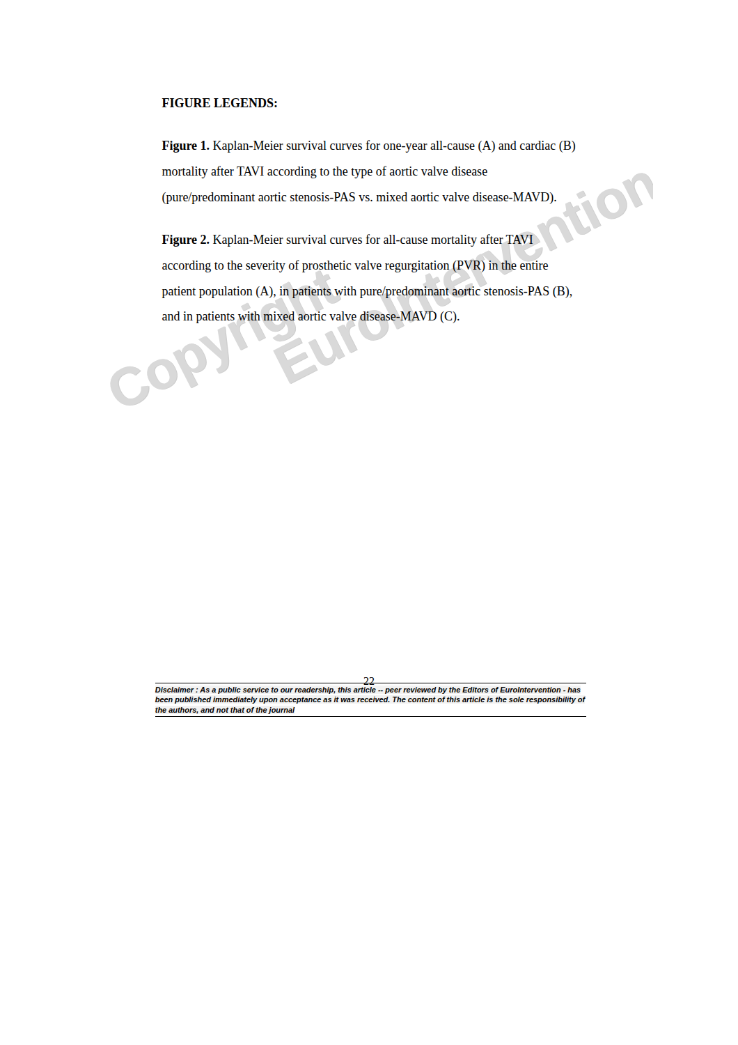Copyright EuroIntervention
FIGURE LEGENDS:
Figure 1. Kaplan-Meier survival curves for one-year all-cause (A) and cardiac (B) mortality after TAVI according to the type of aortic valve disease (pure/predominant aortic stenosis-PAS vs. mixed aortic valve disease-MAVD).
Figure 2. Kaplan-Meier survival curves for all-cause mortality after TAVI according to the severity of prosthetic valve regurgitation (PVR) in the entire patient population (A), in patients with pure/predominant aortic stenosis-PAS (B), and in patients with mixed aortic valve disease-MAVD (C).
22
Disclaimer : As a public service to our readership, this article -- peer reviewed by the Editors of EuroIntervention - has been published immediately upon acceptance as it was received. The content of this article is the sole responsibility of the authors, and not that of the journal